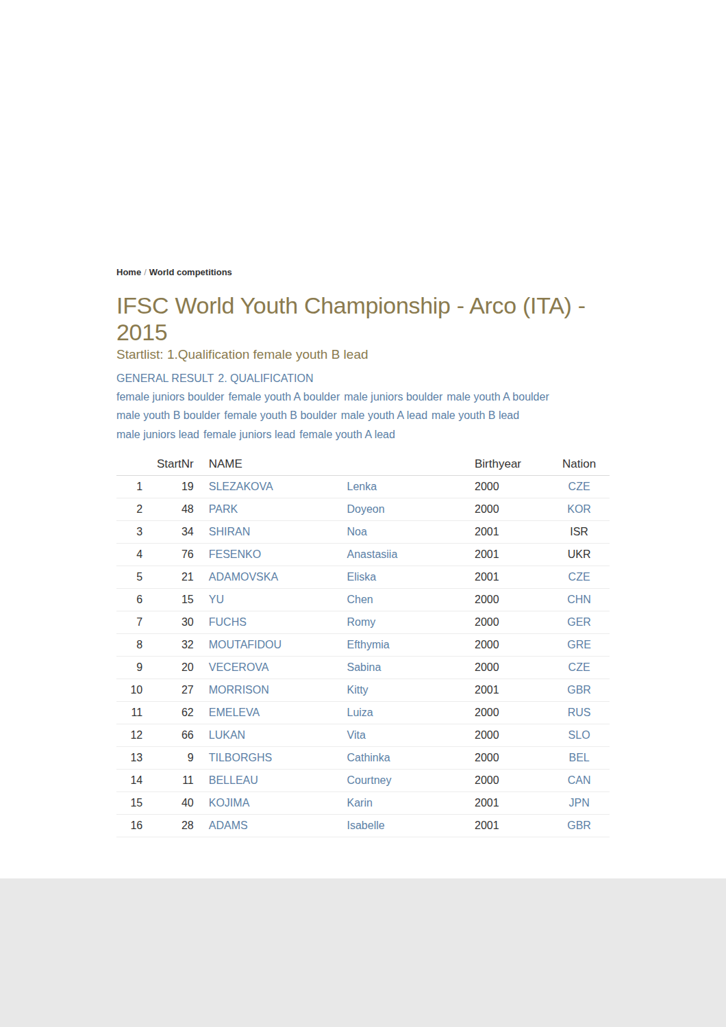Home/World competitions
IFSC World Youth Championship - Arco (ITA) - 2015
Startlist: 1.Qualification female youth B lead
GENERAL RESULT 2. QUALIFICATION
female juniors boulder female youth A boulder male juniors boulder male youth A boulder
male youth B boulder female youth B boulder male youth A lead male youth B lead
male juniors lead female juniors lead female youth A lead
| | StartNr | NAME | Birthyear | Nation |
| --- | --- | --- | --- | --- |
| 1 | 19 | SLEZAKOVA | Lenka | 2000 | CZE |
| 2 | 48 | PARK | Doyeon | 2000 | KOR |
| 3 | 34 | SHIRAN | Noa | 2001 | ISR |
| 4 | 76 | FESENKO | Anastasiia | 2001 | UKR |
| 5 | 21 | ADAMOVSKA | Eliska | 2001 | CZE |
| 6 | 15 | YU | Chen | 2000 | CHN |
| 7 | 30 | FUCHS | Romy | 2000 | GER |
| 8 | 32 | MOUTAFIDOU | Efthymia | 2000 | GRE |
| 9 | 20 | VECEROVA | Sabina | 2000 | CZE |
| 10 | 27 | MORRISON | Kitty | 2001 | GBR |
| 11 | 62 | EMELEVA | Luiza | 2000 | RUS |
| 12 | 66 | LUKAN | Vita | 2000 | SLO |
| 13 | 9 | TILBORGHS | Cathinka | 2000 | BEL |
| 14 | 11 | BELLEAU | Courtney | 2000 | CAN |
| 15 | 40 | KOJIMA | Karin | 2001 | JPN |
| 16 | 28 | ADAMS | Isabelle | 2001 | GBR |